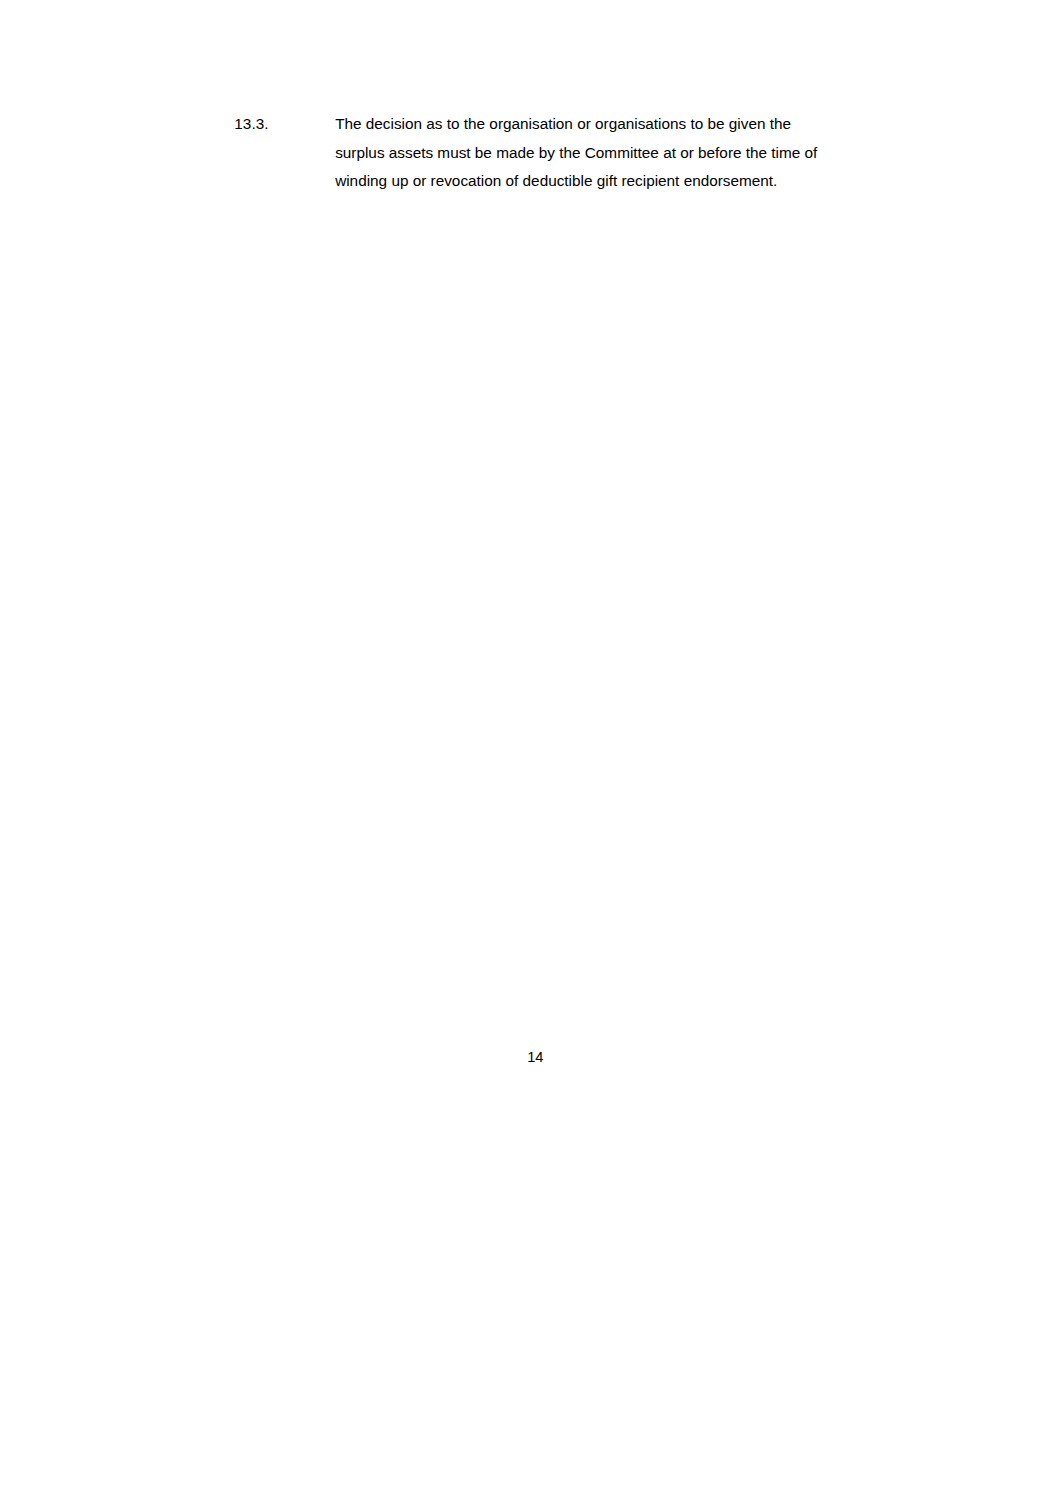13.3.
The decision as to the organisation or organisations to be given the surplus assets must be made by the Committee at or before the time of winding up or revocation of deductible gift recipient endorsement.
14